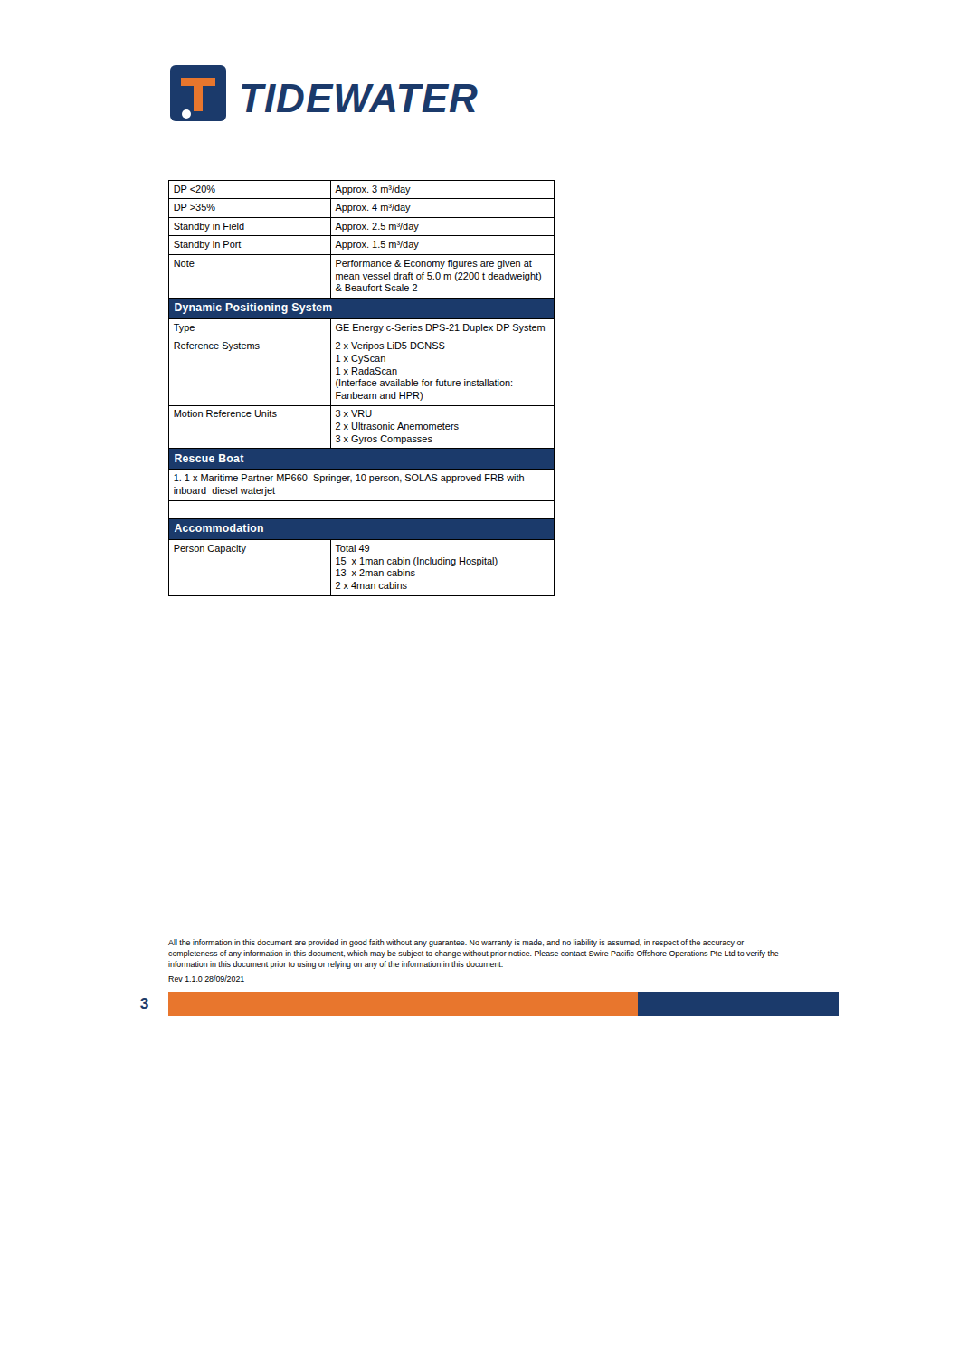TIDEWATER
| DP <20% | Approx. 3 m³/day |
| DP >35% | Approx. 4 m³/day |
| Standby in Field | Approx. 2.5 m³/day |
| Standby in Port | Approx. 1.5 m³/day |
| Note | Performance & Economy figures are given at mean vessel draft of 5.0 m (2200 t deadweight) & Beaufort Scale 2 |
| Dynamic Positioning System |
| Type | GE Energy c-Series DPS-21 Duplex DP System |
| Reference Systems | 2 x Veripos LiD5 DGNSS 1 x CyScan 1 x RadaScan (Interface available for future installation: Fanbeam and HPR) |
| Motion Reference Units | 3 x VRU 2 x Ultrasonic Anemometers 3 x Gyros Compasses |
| Rescue Boat |
| 1. 1 x Maritime Partner MP660 Springer, 10 person, SOLAS approved FRB with inboard diesel waterjet |
| Accommodation |
| Person Capacity | Total 49 15 x 1man cabin (Including Hospital) 13 x 2man cabins 2 x 4man cabins |
All the information in this document are provided in good faith without any guarantee. No warranty is made, and no liability is assumed, in respect of the accuracy or completeness of any information in this document, which may be subject to change without prior notice. Please contact Swire Pacific Offshore Operations Pte Ltd to verify the information in this document prior to using or relying on any of the information in this document.
Rev 1.1.0 28/09/2021
3